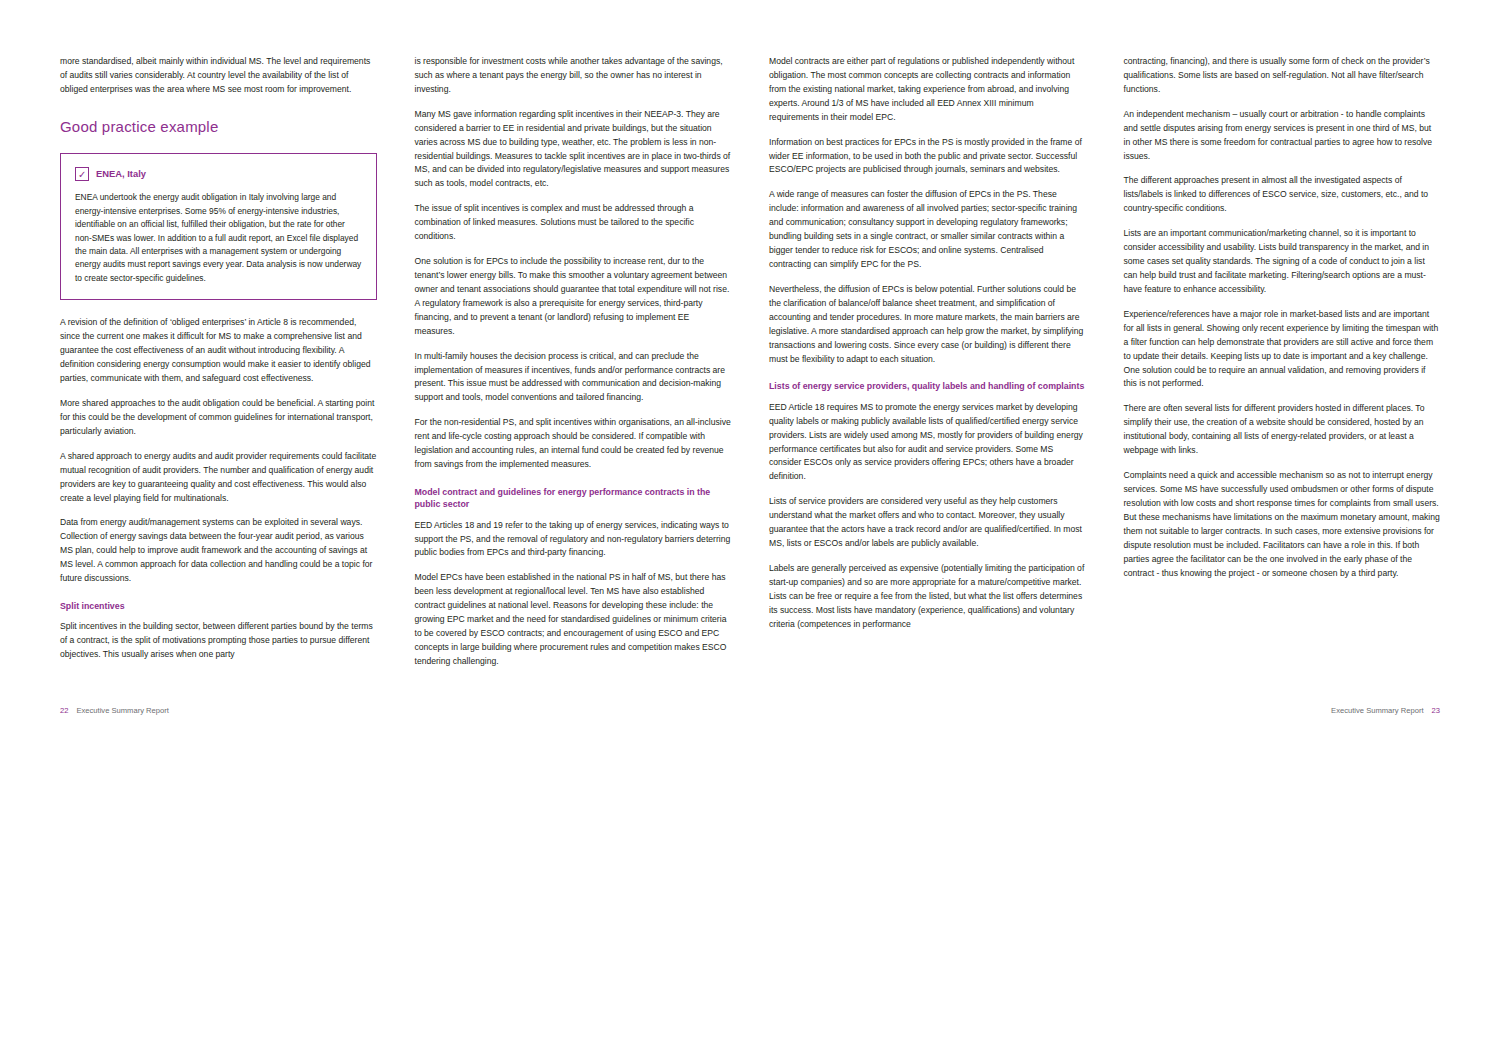more standardised, albeit mainly within individual MS. The level and requirements of audits still varies considerably. At country level the availability of the list of obliged enterprises was the area where MS see most room for improvement.
Good practice example
✓ENEA, Italy
ENEA undertook the energy audit obligation in Italy involving large and energy-intensive enterprises. Some 95% of energy-intensive industries, identifiable on an official list, fulfilled their obligation, but the rate for other non-SMEs was lower. In addition to a full audit report, an Excel file displayed the main data. All enterprises with a management system or undergoing energy audits must report savings every year. Data analysis is now underway to create sector-specific guidelines.
A revision of the definition of ‘obliged enterprises’ in Article 8 is recommended, since the current one makes it difficult for MS to make a comprehensive list and guarantee the cost effectiveness of an audit without introducing flexibility. A definition considering energy consumption would make it easier to identify obliged parties, communicate with them, and safeguard cost effectiveness.
More shared approaches to the audit obligation could be beneficial. A starting point for this could be the development of common guidelines for international transport, particularly aviation.
A shared approach to energy audits and audit provider requirements could facilitate mutual recognition of audit providers. The number and qualification of energy audit providers are key to guaranteeing quality and cost effectiveness. This would also create a level playing field for multinationals.
Data from energy audit/management systems can be exploited in several ways. Collection of energy savings data between the four-year audit period, as various MS plan, could help to improve audit framework and the accounting of savings at MS level. A common approach for data collection and handling could be a topic for future discussions.
Split incentives
Split incentives in the building sector, between different parties bound by the terms of a contract, is the split of motivations prompting those parties to pursue different objectives. This usually arises when one party
is responsible for investment costs while another takes advantage of the savings, such as where a tenant pays the energy bill, so the owner has no interest in investing.
Many MS gave information regarding split incentives in their NEEAP-3. They are considered a barrier to EE in residential and private buildings, but the situation varies across MS due to building type, weather, etc. The problem is less in non-residential buildings. Measures to tackle split incentives are in place in two-thirds of MS, and can be divided into regulatory/legislative measures and support measures such as tools, model contracts, etc.
The issue of split incentives is complex and must be addressed through a combination of linked measures. Solutions must be tailored to the specific conditions.
One solution is for EPCs to include the possibility to increase rent, dur to the tenant’s lower energy bills. To make this smoother a voluntary agreement between owner and tenant associations should guarantee that total expenditure will not rise. A regulatory framework is also a prerequisite for energy services, third-party financing, and to prevent a tenant (or landlord) refusing to implement EE measures.
In multi-family houses the decision process is critical, and can preclude the implementation of measures if incentives, funds and/or performance contracts are present. This issue must be addressed with communication and decision-making support and tools, model conventions and tailored financing.
For the non-residential PS, and split incentives within organisations, an all-inclusive rent and life-cycle costing approach should be considered. If compatible with legislation and accounting rules, an internal fund could be created fed by revenue from savings from the implemented measures.
Model contract and guidelines for energy performance contracts in the public sector
EED Articles 18 and 19 refer to the taking up of energy services, indicating ways to support the PS, and the removal of regulatory and non-regulatory barriers deterring public bodies from EPCs and third-party financing.
Model EPCs have been established in the national PS in half of MS, but there has been less development at regional/local level. Ten MS have also established contract guidelines at national level. Reasons for developing these include: the growing EPC market and the need for standardised guidelines or minimum criteria to be covered by ESCO contracts; and encouragement of using ESCO and EPC concepts in large building where procurement rules and competition makes ESCO tendering challenging.
Model contracts are either part of regulations or published independently without obligation. The most common concepts are collecting contracts and information from the existing national market, taking experience from abroad, and involving experts. Around 1/3 of MS have included all EED Annex XIII minimum requirements in their model EPC.
Information on best practices for EPCs in the PS is mostly provided in the frame of wider EE information, to be used in both the public and private sector. Successful ESCO/EPC projects are publicised through journals, seminars and websites.
A wide range of measures can foster the diffusion of EPCs in the PS. These include: information and awareness of all involved parties; sector-specific training and communication; consultancy support in developing regulatory frameworks; bundling building sets in a single contract, or smaller similar contracts within a bigger tender to reduce risk for ESCOs; and online systems. Centralised contracting can simplify EPC for the PS.
Nevertheless, the diffusion of EPCs is below potential. Further solutions could be the clarification of balance/off balance sheet treatment, and simplification of accounting and tender procedures. In more mature markets, the main barriers are legislative. A more standardised approach can help grow the market, by simplifying transactions and lowering costs. Since every case (or building) is different there must be flexibility to adapt to each situation.
Lists of energy service providers, quality labels and handling of complaints
EED Article 18 requires MS to promote the energy services market by developing quality labels or making publicly available lists of qualified/certified energy service providers. Lists are widely used among MS, mostly for providers of building energy performance certificates but also for audit and service providers. Some MS consider ESCOs only as service providers offering EPCs; others have a broader definition.
Lists of service providers are considered very useful as they help customers understand what the market offers and who to contact. Moreover, they usually guarantee that the actors have a track record and/or are qualified/certified. In most MS, lists or ESCOs and/or labels are publicly available.
Labels are generally perceived as expensive (potentially limiting the participation of start-up companies) and so are more appropriate for a mature/competitive market. Lists can be free or require a fee from the listed, but what the list offers determines its success. Most lists have mandatory (experience, qualifications) and voluntary criteria (competences in performance
contracting, financing), and there is usually some form of check on the provider’s qualifications. Some lists are based on self-regulation. Not all have filter/search functions.
An independent mechanism – usually court or arbitration - to handle complaints and settle disputes arising from energy services is present in one third of MS, but in other MS there is some freedom for contractual parties to agree how to resolve issues.
The different approaches present in almost all the investigated aspects of lists/labels is linked to differences of ESCO service, size, customers, etc., and to country-specific conditions.
Lists are an important communication/marketing channel, so it is important to consider accessibility and usability. Lists build transparency in the market, and in some cases set quality standards. The signing of a code of conduct to join a list can help build trust and facilitate marketing. Filtering/search options are a must-have feature to enhance accessibility.
Experience/references have a major role in market-based lists and are important for all lists in general. Showing only recent experience by limiting the timespan with a filter function can help demonstrate that providers are still active and force them to update their details. Keeping lists up to date is important and a key challenge. One solution could be to require an annual validation, and removing providers if this is not performed.
There are often several lists for different providers hosted in different places. To simplify their use, the creation of a website should be considered, hosted by an institutional body, containing all lists of energy-related providers, or at least a webpage with links.
Complaints need a quick and accessible mechanism so as not to interrupt energy services. Some MS have successfully used ombudsmen or other forms of dispute resolution with low costs and short response times for complaints from small users. But these mechanisms have limitations on the maximum monetary amount, making them not suitable to larger contracts. In such cases, more extensive provisions for dispute resolution must be included. Facilitators can have a role in this. If both parties agree the facilitator can be the one involved in the early phase of the contract - thus knowing the project - or someone chosen by a third party.
22 Executive Summary Report
Executive Summary Report 23